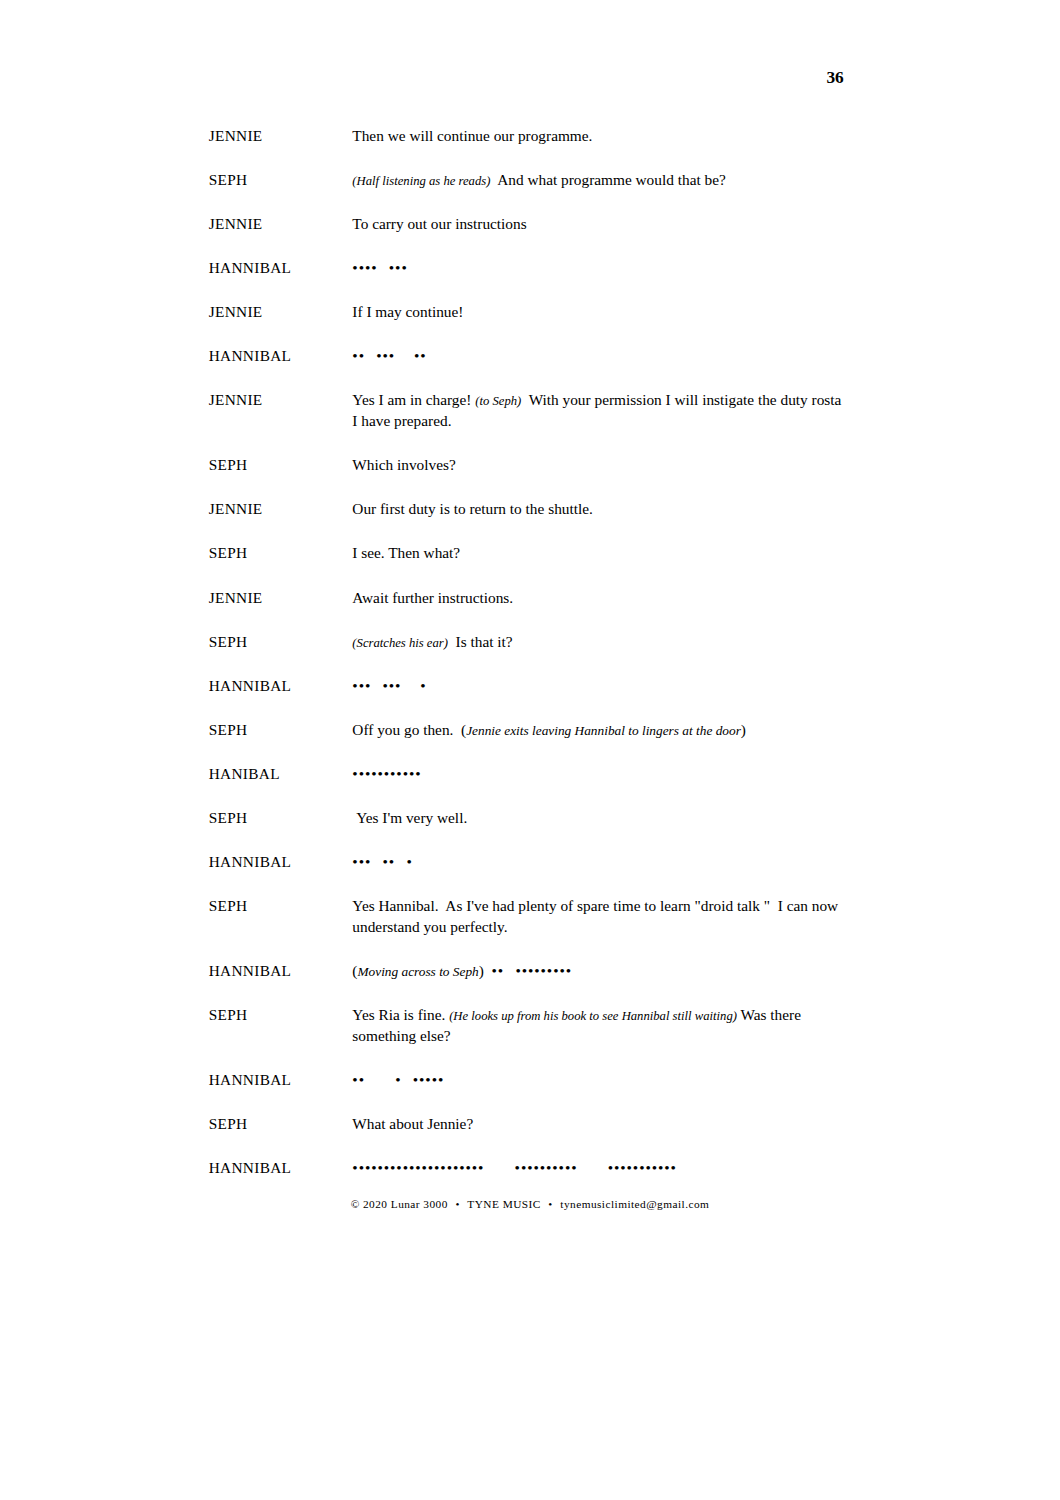36
JENNIE
Then we will continue our programme.
SEPH
(Half listening as he reads) And what programme would that be?
JENNIE
To carry out our instructions
HANNIBAL
•••• •••
JENNIE
If I may continue!
HANNIBAL
•• ••• ••
JENNIE
Yes I am in charge! (to Seph) With your permission I will instigate the duty rosta I have prepared.
SEPH
Which involves?
JENNIE
Our first duty is to return to the shuttle.
SEPH
I see. Then what?
JENNIE
Await further instructions.
SEPH
(Scratches his ear) Is that it?
HANNIBAL
••• ••• •
SEPH
Off you go then. (Jennie exits leaving Hannibal to lingers at the door)
HANIBAL
•••••••••••
SEPH
Yes I'm very well.
HANNIBAL
••• •• •
SEPH
Yes Hannibal. As I've had plenty of spare time to learn "droid talk " I can now understand you perfectly.
HANNIBAL
(Moving across to Seph) •• •••••••••
SEPH
Yes Ria is fine. (He looks up from his book to see Hannibal still waiting) Was there something else?
HANNIBAL
•• • •••••
SEPH
What about Jennie?
HANNIBAL
••••••••••••••••••••• •••••••••• •••••••••••
© 2020 Lunar 3000•TYNE MUSIC•tynemusiclimited@gmail.com